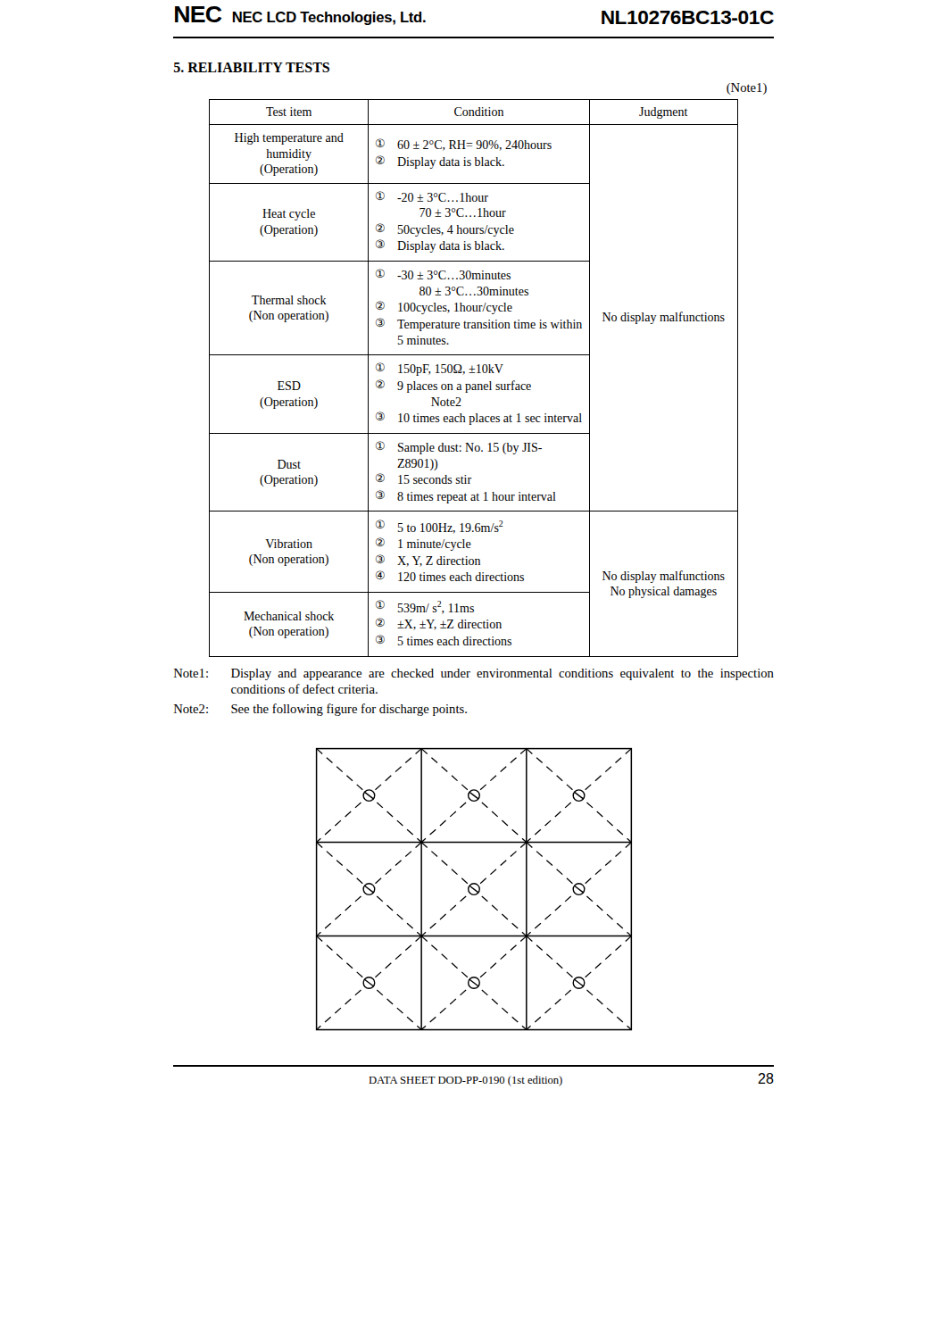NEC NEC LCD Technologies, Ltd.
NL10276BC13-01C
5. RELIABILITY TESTS
(Note1)
| Test item | Condition | Judgment |
| --- | --- | --- |
| High temperature and humidity (Operation) | ① 60 ± 2°C, RH= 90%, 240hours ② Display data is black. | No display malfunctions |
| Heat cycle (Operation) | ① -20 ± 3°C…1hour 70 ± 3°C…1hour ② 50cycles, 4 hours/cycle ③ Display data is black. |
| Thermal shock (Non operation) | ① -30 ± 3°C…30minutes 80 ± 3°C…30minutes ② 100cycles, 1hour/cycle ③ Temperature transition time is within 5 minutes. |
| ESD (Operation) | ① 150pF, 150Ω, ±10kV ② 9 places on a panel surface Note2 ③ 10 times each places at 1 sec interval |
| Dust (Operation) | ① Sample dust: No. 15 (by JIS-Z8901)) ② 15 seconds stir ③ 8 times repeat at 1 hour interval |
| Vibration (Non operation) | ① 5 to 100Hz, 19.6m/s 2 ② 1 minute/cycle ③ X, Y, Z direction ④ 120 times each directions | No display malfunctions No physical damages |
| Mechanical shock (Non operation) | ① 539m/ s 2 , 11ms ② ±X, ±Y, ±Z direction ③ 5 times each directions |
Note1: Display and appearance are checked under environmental conditions equivalent to the inspection conditions of defect criteria.
Note2: See the following figure for discharge points.
DATA SHEET DOD-PP-0190 (1st edition)
28